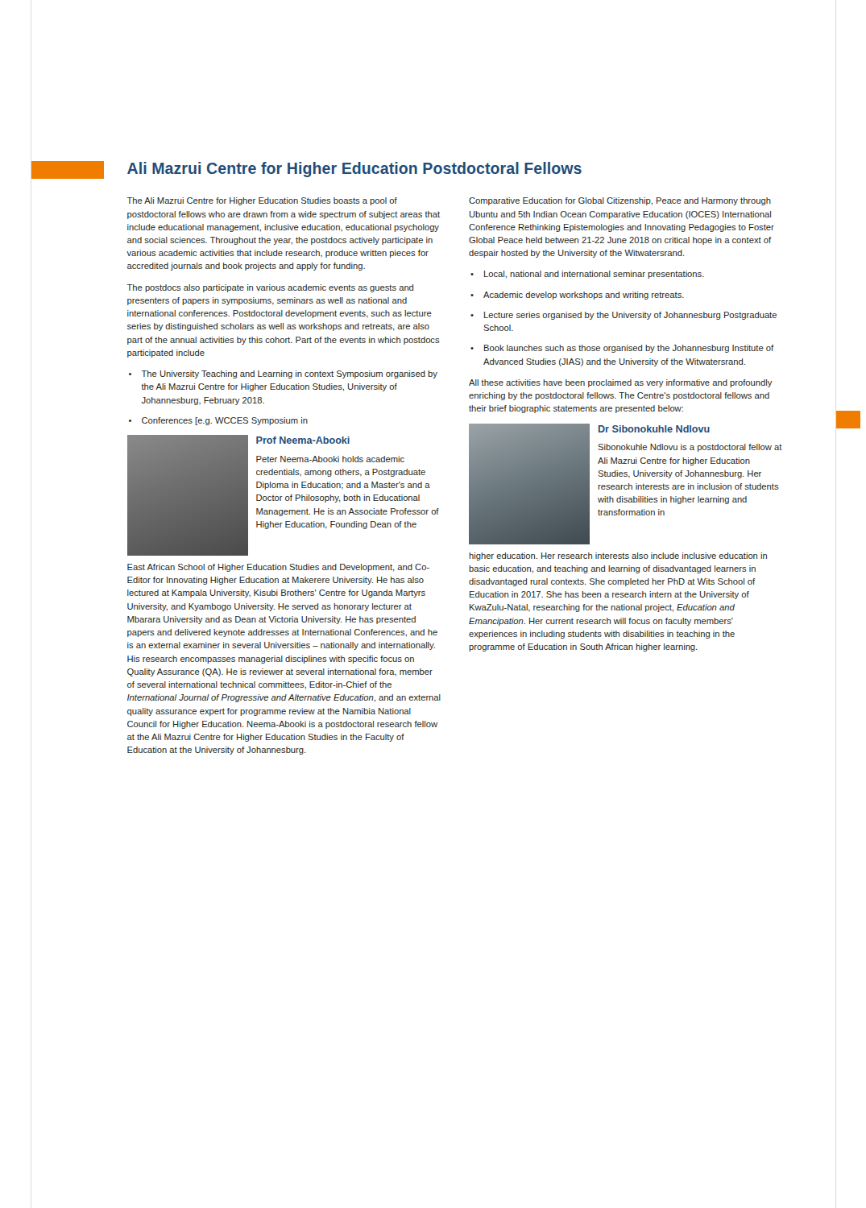Ali Mazrui Centre for Higher Education Postdoctoral Fellows
The Ali Mazrui Centre for Higher Education Studies boasts a pool of postdoctoral fellows who are drawn from a wide spectrum of subject areas that include educational management, inclusive education, educational psychology and social sciences. Throughout the year, the postdocs actively participate in various academic activities that include research, produce written pieces for accredited journals and book projects and apply for funding.
The postdocs also participate in various academic events as guests and presenters of papers in symposiums, seminars as well as national and international conferences. Postdoctoral development events, such as lecture series by distinguished scholars as well as workshops and retreats, are also part of the annual activities by this cohort. Part of the events in which postdocs participated include
The University Teaching and Learning in context Symposium organised by the Ali Mazrui Centre for Higher Education Studies, University of Johannesburg, February 2018.
Conferences [e.g. WCCES Symposium in
Prof Neema-Abooki
Peter Neema-Abooki holds academic credentials, among others, a Postgraduate Diploma in Education; and a Master's and a Doctor of Philosophy, both in Educational Management. He is an Associate Professor of Higher Education, Founding Dean of the
East African School of Higher Education Studies and Development, and Co-Editor for Innovating Higher Education at Makerere University. He has also lectured at Kampala University, Kisubi Brothers' Centre for Uganda Martyrs University, and Kyambogo University. He served as honorary lecturer at Mbarara University and as Dean at Victoria University. He has presented papers and delivered keynote addresses at International Conferences, and he is an external examiner in several Universities – nationally and internationally. His research encompasses managerial disciplines with specific focus on Quality Assurance (QA). He is reviewer at several international fora, member of several international technical committees, Editor-in-Chief of the International Journal of Progressive and Alternative Education, and an external quality assurance expert for programme review at the Namibia National Council for Higher Education. Neema-Abooki is a postdoctoral research fellow at the Ali Mazrui Centre for Higher Education Studies in the Faculty of Education at the University of Johannesburg.
Comparative Education for Global Citizenship, Peace and Harmony through Ubuntu and 5th Indian Ocean Comparative Education (IOCES) International Conference Rethinking Epistemologies and Innovating Pedagogies to Foster Global Peace held between 21-22 June 2018 on critical hope in a context of despair hosted by the University of the Witwatersrand.
Local, national and international seminar presentations.
Academic develop workshops and writing retreats.
Lecture series organised by the University of Johannesburg Postgraduate School.
Book launches such as those organised by the Johannesburg Institute of Advanced Studies (JIAS) and the University of the Witwatersrand.
All these activities have been proclaimed as very informative and profoundly enriching by the postdoctoral fellows. The Centre's postdoctoral fellows and their brief biographic statements are presented below:
Dr Sibonokuhle Ndlovu
Sibonokuhle Ndlovu is a postdoctoral fellow at Ali Mazrui Centre for higher Education Studies, University of Johannesburg. Her research interests are in inclusion of students with disabilities in higher learning and transformation in
higher education. Her research interests also include inclusive education in basic education, and teaching and learning of disadvantaged learners in disadvantaged rural contexts. She completed her PhD at Wits School of Education in 2017. She has been a research intern at the University of KwaZulu-Natal, researching for the national project, Education and Emancipation. Her current research will focus on faculty members' experiences in including students with disabilities in teaching in the programme of Education in South African higher learning.